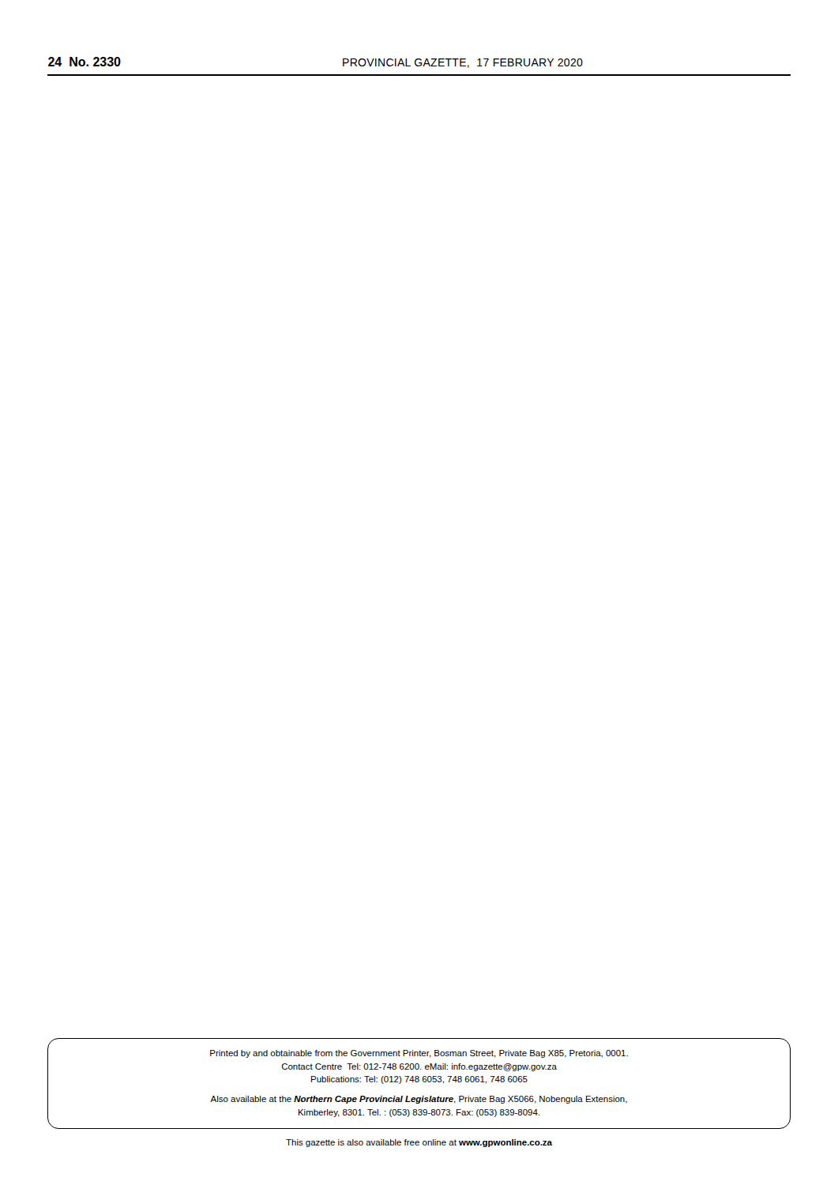24 No. 2330
Provincial Gazette, 17 February 2020
Printed by and obtainable from the Government Printer, Bosman Street, Private Bag X85, Pretoria, 0001.
Contact Centre Tel: 012-748 6200. eMail: info.egazette@gpw.gov.za
Publications: Tel: (012) 748 6053, 748 6061, 748 6065
Also available at the Northern Cape Provincial Legislature, Private Bag X5066, Nobengula Extension,
Kimberley, 8301. Tel. : (053) 839-8073. Fax: (053) 839-8094.
This gazette is also available free online at www.gpwonline.co.za